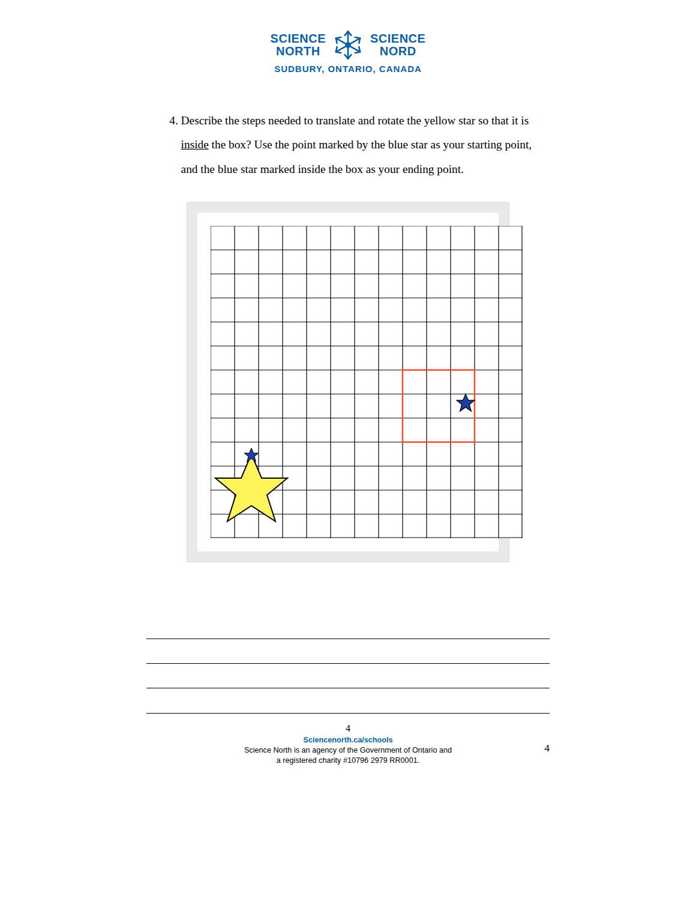SCIENCE
NORTH
SCIENCE
NORD
SUDBURY, ONTARIO, CANADA
Describe the steps needed to translate and rotate the yellow star so that it is inside the box? Use the point marked by the blue star as your starting point, and the blue star marked inside the box as your ending point.
4
Sciencenorth.ca/schools
Science North is an agency of the Government of Ontario and
a registered charity #10796 2979 RR0001.
4